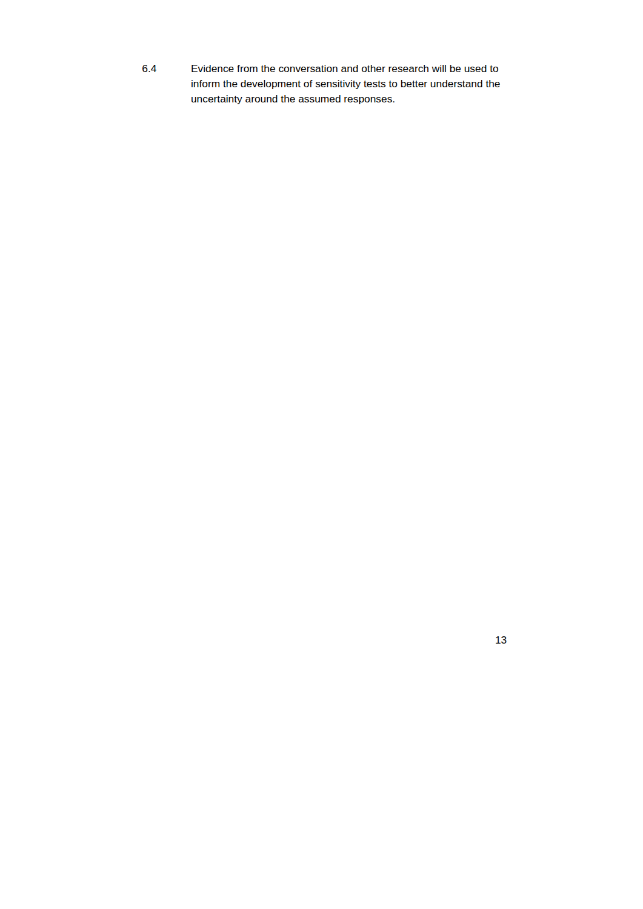6.4
Evidence from the conversation and other research will be used to inform the development of sensitivity tests to better understand the uncertainty around the assumed responses.
13